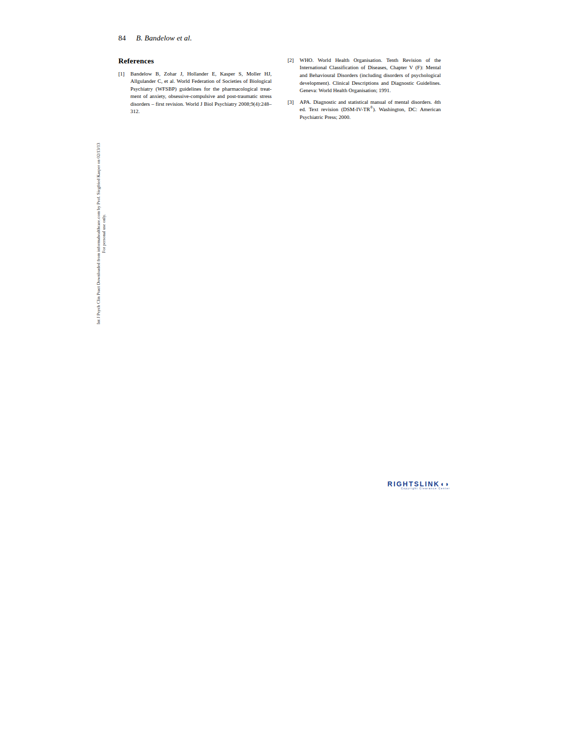84 B. Bandelow et al.
References
[1] Bandelow B, Zohar J, Hollander E, Kasper S, Moller HJ, Allgulander C, et al. World Federation of Societies of Biological Psychiatry (WFSBP) guidelines for the pharmacological treatment of anxiety, obsessive-compulsive and post-traumatic stress disorders – first revision. World J Biol Psychiatry 2008;9(4):248–312.
[2] WHO. World Health Organisation. Tenth Revision of the International Classification of Diseases, Chapter V (F): Mental and Behavioural Disorders (including disorders of psychological development). Clinical Descriptions and Diagnostic Guidelines. Geneva: World Health Organisation; 1991.
[3] APA. Diagnostic and statistical manual of mental disorders. 4th ed. Text revision (DSM-IV-TR®). Washington, DC: American Psychiatric Press; 2000.
Int J Psych Clin Pract Downloaded from informahealthcare.com by Prof. Siegfried Kasper on 02/13/13 For personal use only.
RIGHTSLINK◖◗
Copyright Clearance Center